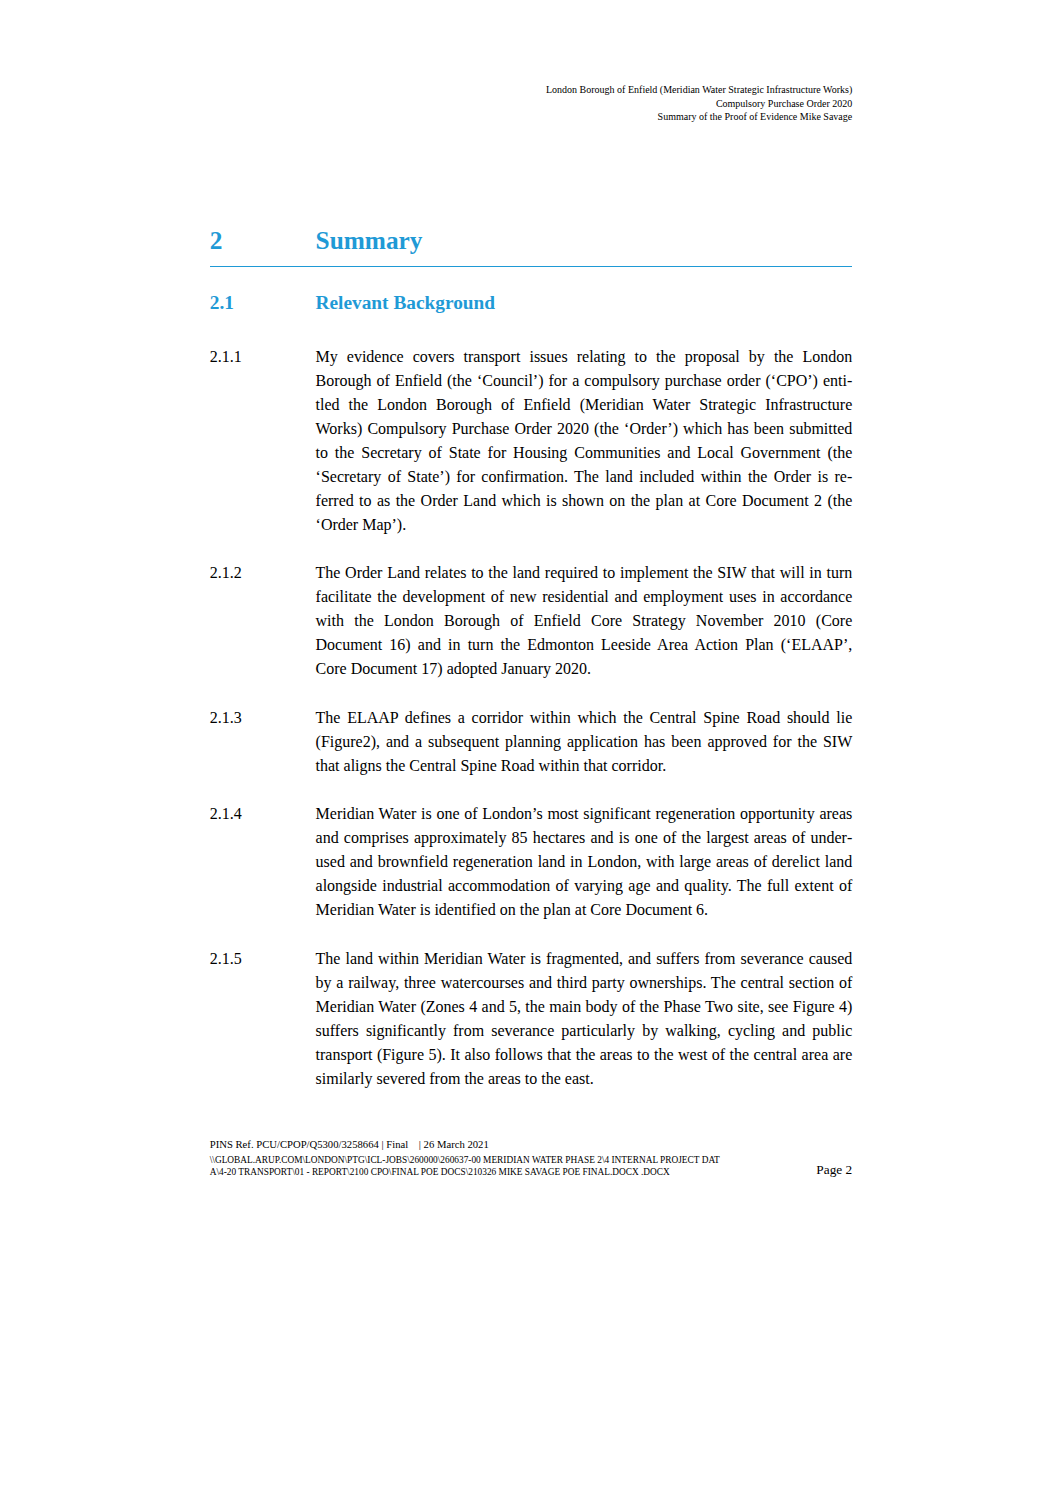London Borough of Enfield (Meridian Water Strategic Infrastructure Works)
Compulsory Purchase Order 2020
Summary of the Proof of Evidence Mike Savage
2 Summary
2.1 Relevant Background
2.1.1
My evidence covers transport issues relating to the proposal by the London Borough of Enfield (the ‘Council’) for a compulsory purchase order (‘CPO’) entitled the London Borough of Enfield (Meridian Water Strategic Infrastructure Works) Compulsory Purchase Order 2020 (the ‘Order’) which has been submitted to the Secretary of State for Housing Communities and Local Government (the ‘Secretary of State’) for confirmation. The land included within the Order is referred to as the Order Land which is shown on the plan at Core Document 2 (the ‘Order Map’).
2.1.2
The Order Land relates to the land required to implement the SIW that will in turn facilitate the development of new residential and employment uses in accordance with the London Borough of Enfield Core Strategy November 2010 (Core Document 16) and in turn the Edmonton Leeside Area Action Plan (‘ELAAP’, Core Document 17) adopted January 2020.
2.1.3
The ELAAP defines a corridor within which the Central Spine Road should lie (Figure2), and a subsequent planning application has been approved for the SIW that aligns the Central Spine Road within that corridor.
2.1.4
Meridian Water is one of London’s most significant regeneration opportunity areas and comprises approximately 85 hectares and is one of the largest areas of underused and brownfield regeneration land in London, with large areas of derelict land alongside industrial accommodation of varying age and quality. The full extent of Meridian Water is identified on the plan at Core Document 6.
2.1.5
The land within Meridian Water is fragmented, and suffers from severance caused by a railway, three watercourses and third party ownerships. The central section of Meridian Water (Zones 4 and 5, the main body of the Phase Two site, see Figure 4) suffers significantly from severance particularly by walking, cycling and public transport (Figure 5). It also follows that the areas to the west of the central area are similarly severed from the areas to the east.
PINS Ref. PCU/CPOP/Q5300/3258664 | Final | 26 March 2021
\\GLOBAL.ARUP.COM\LONDON\PTG\ICL-JOBS\260000\260637-00 MERIDIAN WATER PHASE 2\4 INTERNAL PROJECT DATA\4-20 TRANSPORT\01 - REPORT\2100 CPO\FINAL POE DOCS\210326 MIKE SAVAGE POE FINAL.DOCX .DOCX
Page 2